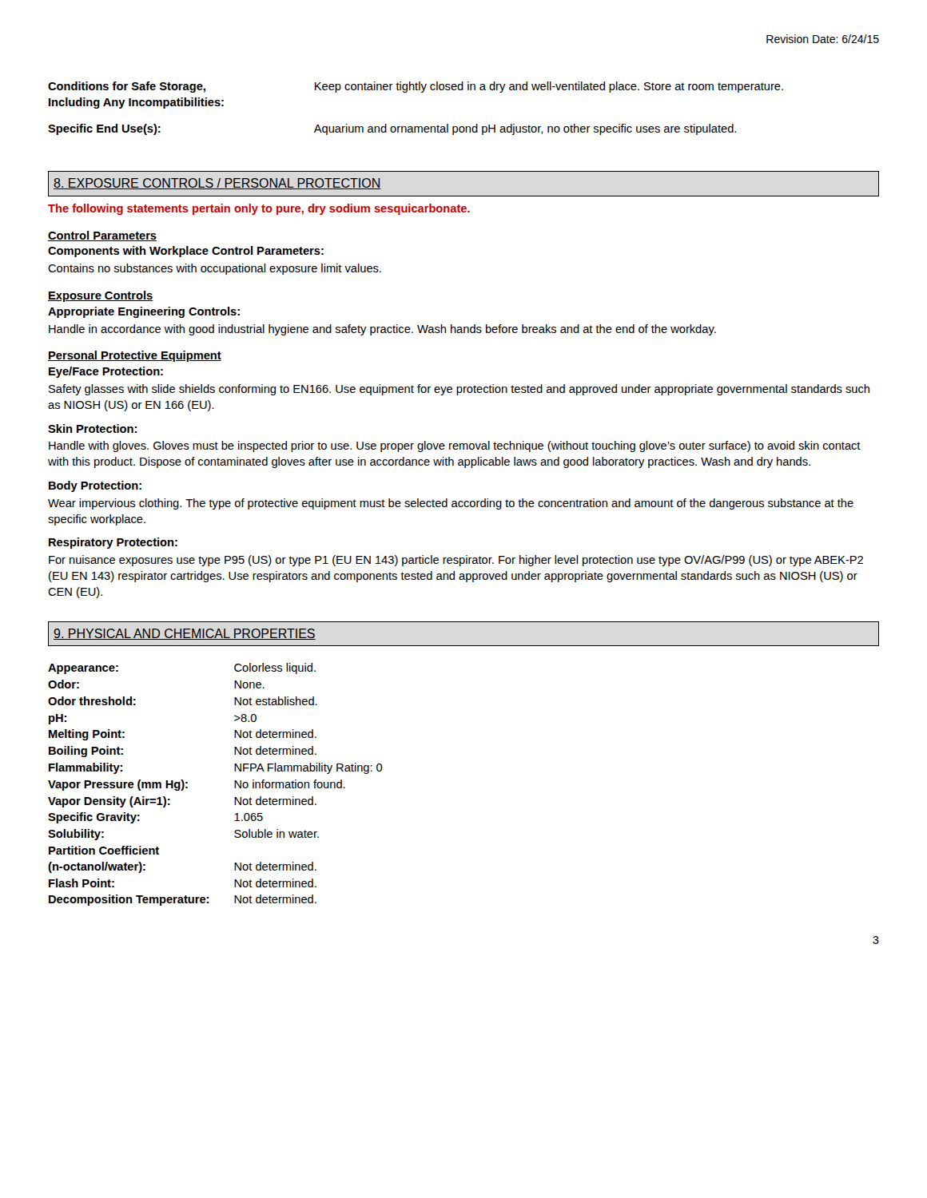Revision Date: 6/24/15
| Conditions for Safe Storage, Including Any Incompatibilities: | Keep container tightly closed in a dry and well-ventilated place. Store at room temperature. |
| Specific End Use(s): | Aquarium and ornamental pond pH adjustor, no other specific uses are stipulated. |
8. EXPOSURE CONTROLS / PERSONAL PROTECTION
The following statements pertain only to pure, dry sodium sesquicarbonate.
Control Parameters
Components with Workplace Control Parameters:
Contains no substances with occupational exposure limit values.
Exposure Controls
Appropriate Engineering Controls:
Handle in accordance with good industrial hygiene and safety practice. Wash hands before breaks and at the end of the workday.
Personal Protective Equipment
Eye/Face Protection:
Safety glasses with slide shields conforming to EN166. Use equipment for eye protection tested and approved under appropriate governmental standards such as NIOSH (US) or EN 166 (EU).
Skin Protection:
Handle with gloves. Gloves must be inspected prior to use. Use proper glove removal technique (without touching glove’s outer surface) to avoid skin contact with this product. Dispose of contaminated gloves after use in accordance with applicable laws and good laboratory practices. Wash and dry hands.
Body Protection:
Wear impervious clothing. The type of protective equipment must be selected according to the concentration and amount of the dangerous substance at the specific workplace.
Respiratory Protection:
For nuisance exposures use type P95 (US) or type P1 (EU EN 143) particle respirator. For higher level protection use type OV/AG/P99 (US) or type ABEK-P2 (EU EN 143) respirator cartridges. Use respirators and components tested and approved under appropriate governmental standards such as NIOSH (US) or CEN (EU).
9. PHYSICAL AND CHEMICAL PROPERTIES
| Appearance: | Colorless liquid. |
| Odor: | None. |
| Odor threshold: | Not established. |
| pH: | >8.0 |
| Melting Point: | Not determined. |
| Boiling Point: | Not determined. |
| Flammability: | NFPA Flammability Rating: 0 |
| Vapor Pressure (mm Hg): | No information found. |
| Vapor Density (Air=1): | Not determined. |
| Specific Gravity: | 1.065 |
| Solubility: | Soluble in water. |
| Partition Coefficient (n-octanol/water): | Not determined. |
| Flash Point: | Not determined. |
| Decomposition Temperature: | Not determined. |
3